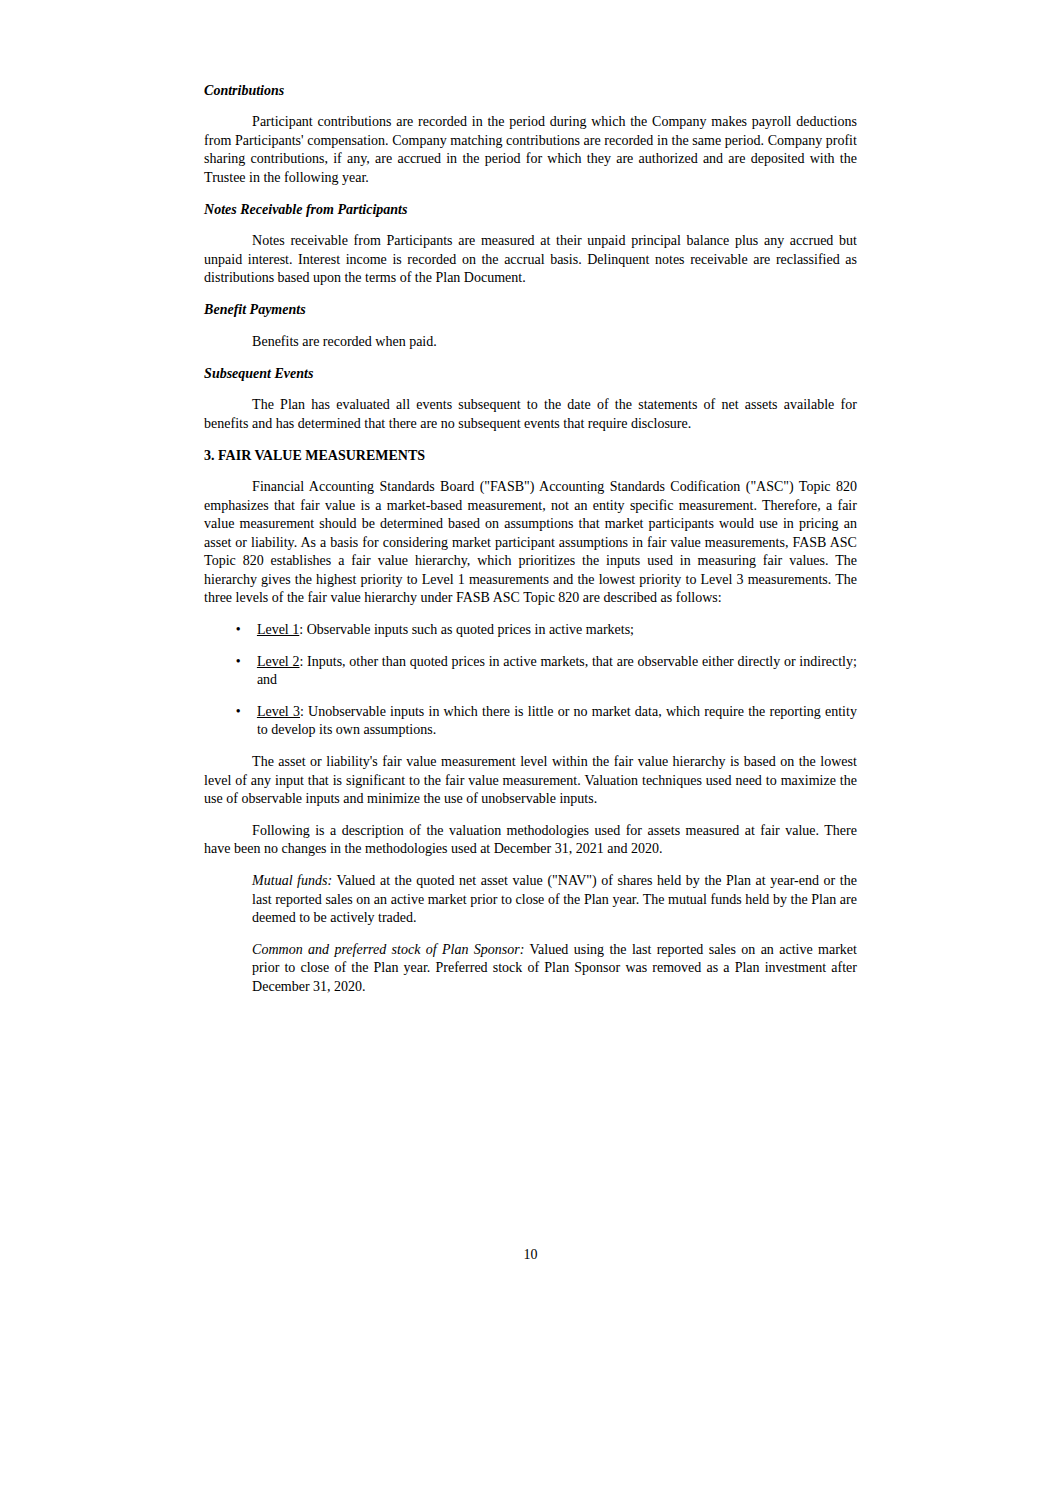Contributions
Participant contributions are recorded in the period during which the Company makes payroll deductions from Participants' compensation. Company matching contributions are recorded in the same period. Company profit sharing contributions, if any, are accrued in the period for which they are authorized and are deposited with the Trustee in the following year.
Notes Receivable from Participants
Notes receivable from Participants are measured at their unpaid principal balance plus any accrued but unpaid interest. Interest income is recorded on the accrual basis. Delinquent notes receivable are reclassified as distributions based upon the terms of the Plan Document.
Benefit Payments
Benefits are recorded when paid.
Subsequent Events
The Plan has evaluated all events subsequent to the date of the statements of net assets available for benefits and has determined that there are no subsequent events that require disclosure.
3. FAIR VALUE MEASUREMENTS
Financial Accounting Standards Board ("FASB") Accounting Standards Codification ("ASC") Topic 820 emphasizes that fair value is a market-based measurement, not an entity specific measurement. Therefore, a fair value measurement should be determined based on assumptions that market participants would use in pricing an asset or liability. As a basis for considering market participant assumptions in fair value measurements, FASB ASC Topic 820 establishes a fair value hierarchy, which prioritizes the inputs used in measuring fair values. The hierarchy gives the highest priority to Level 1 measurements and the lowest priority to Level 3 measurements. The three levels of the fair value hierarchy under FASB ASC Topic 820 are described as follows:
•Level 1: Observable inputs such as quoted prices in active markets;
•Level 2: Inputs, other than quoted prices in active markets, that are observable either directly or indirectly; and
•Level 3: Unobservable inputs in which there is little or no market data, which require the reporting entity to develop its own assumptions.
The asset or liability's fair value measurement level within the fair value hierarchy is based on the lowest level of any input that is significant to the fair value measurement. Valuation techniques used need to maximize the use of observable inputs and minimize the use of unobservable inputs.
Following is a description of the valuation methodologies used for assets measured at fair value. There have been no changes in the methodologies used at December 31, 2021 and 2020.
Mutual funds: Valued at the quoted net asset value ("NAV") of shares held by the Plan at year-end or the last reported sales on an active market prior to close of the Plan year. The mutual funds held by the Plan are deemed to be actively traded.
Common and preferred stock of Plan Sponsor: Valued using the last reported sales on an active market prior to close of the Plan year. Preferred stock of Plan Sponsor was removed as a Plan investment after December 31, 2020.
10